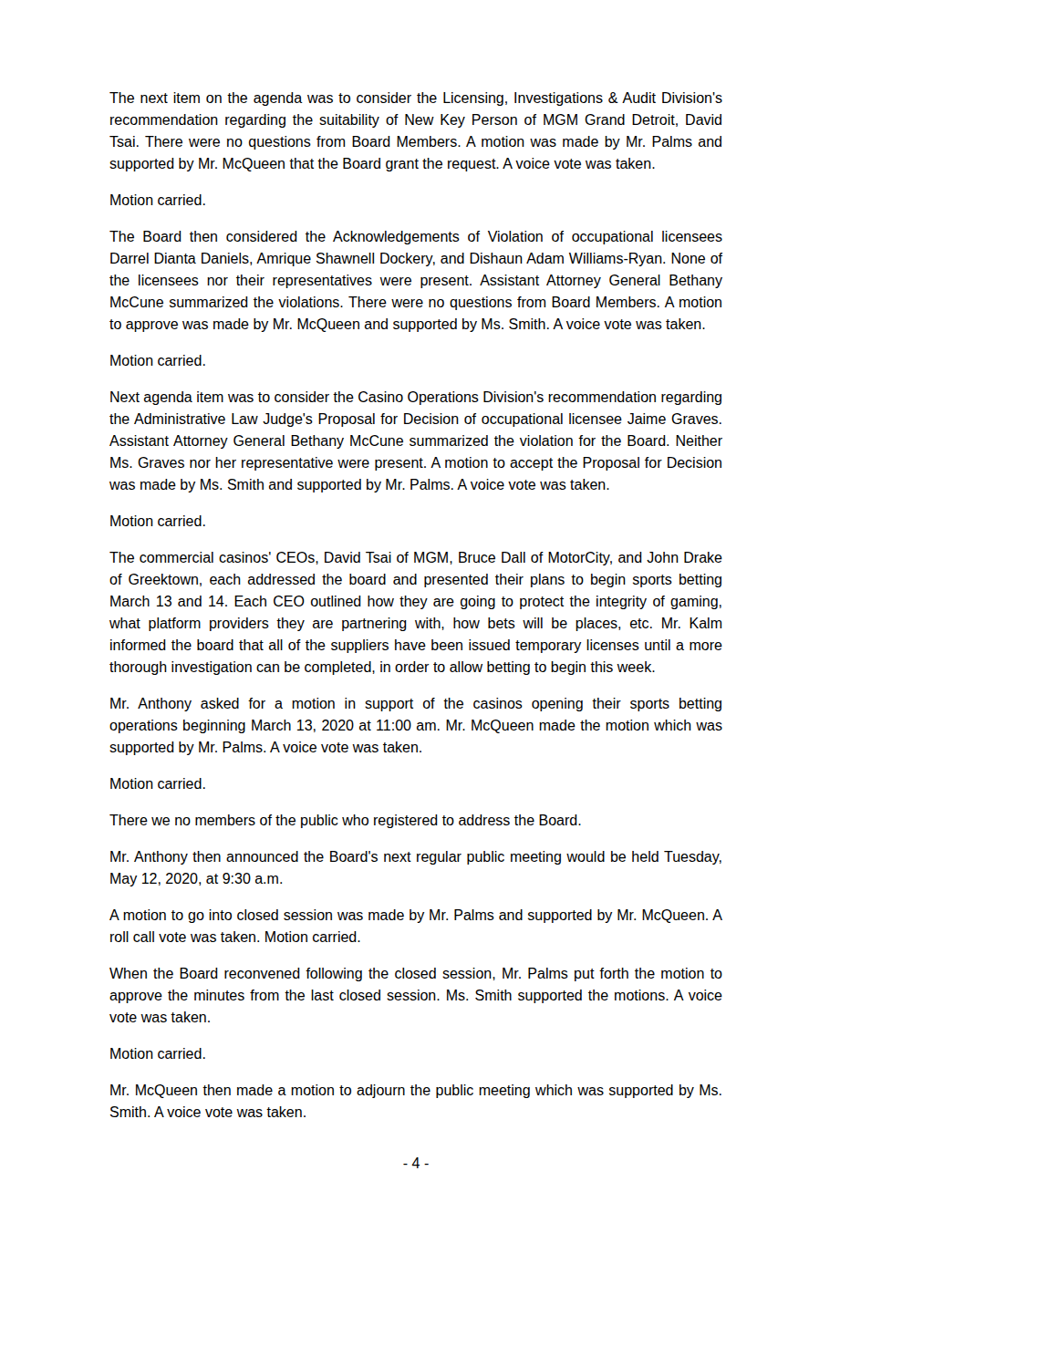The next item on the agenda was to consider the Licensing, Investigations & Audit Division's recommendation regarding the suitability of New Key Person of MGM Grand Detroit, David Tsai. There were no questions from Board Members. A motion was made by Mr. Palms and supported by Mr. McQueen that the Board grant the request. A voice vote was taken.
Motion carried.
The Board then considered the Acknowledgements of Violation of occupational licensees Darrel Dianta Daniels, Amrique Shawnell Dockery, and Dishaun Adam Williams-Ryan. None of the licensees nor their representatives were present. Assistant Attorney General Bethany McCune summarized the violations. There were no questions from Board Members. A motion to approve was made by Mr. McQueen and supported by Ms. Smith. A voice vote was taken.
Motion carried.
Next agenda item was to consider the Casino Operations Division's recommendation regarding the Administrative Law Judge's Proposal for Decision of occupational licensee Jaime Graves. Assistant Attorney General Bethany McCune summarized the violation for the Board. Neither Ms. Graves nor her representative were present. A motion to accept the Proposal for Decision was made by Ms. Smith and supported by Mr. Palms. A voice vote was taken.
Motion carried.
The commercial casinos' CEOs, David Tsai of MGM, Bruce Dall of MotorCity, and John Drake of Greektown, each addressed the board and presented their plans to begin sports betting March 13 and 14. Each CEO outlined how they are going to protect the integrity of gaming, what platform providers they are partnering with, how bets will be places, etc. Mr. Kalm informed the board that all of the suppliers have been issued temporary licenses until a more thorough investigation can be completed, in order to allow betting to begin this week.
Mr. Anthony asked for a motion in support of the casinos opening their sports betting operations beginning March 13, 2020 at 11:00 am. Mr. McQueen made the motion which was supported by Mr. Palms. A voice vote was taken.
Motion carried.
There we no members of the public who registered to address the Board.
Mr. Anthony then announced the Board's next regular public meeting would be held Tuesday, May 12, 2020, at 9:30 a.m.
A motion to go into closed session was made by Mr. Palms and supported by Mr. McQueen. A roll call vote was taken. Motion carried.
When the Board reconvened following the closed session, Mr. Palms put forth the motion to approve the minutes from the last closed session. Ms. Smith supported the motions. A voice vote was taken.
Motion carried.
Mr. McQueen then made a motion to adjourn the public meeting which was supported by Ms. Smith. A voice vote was taken.
- 4 -